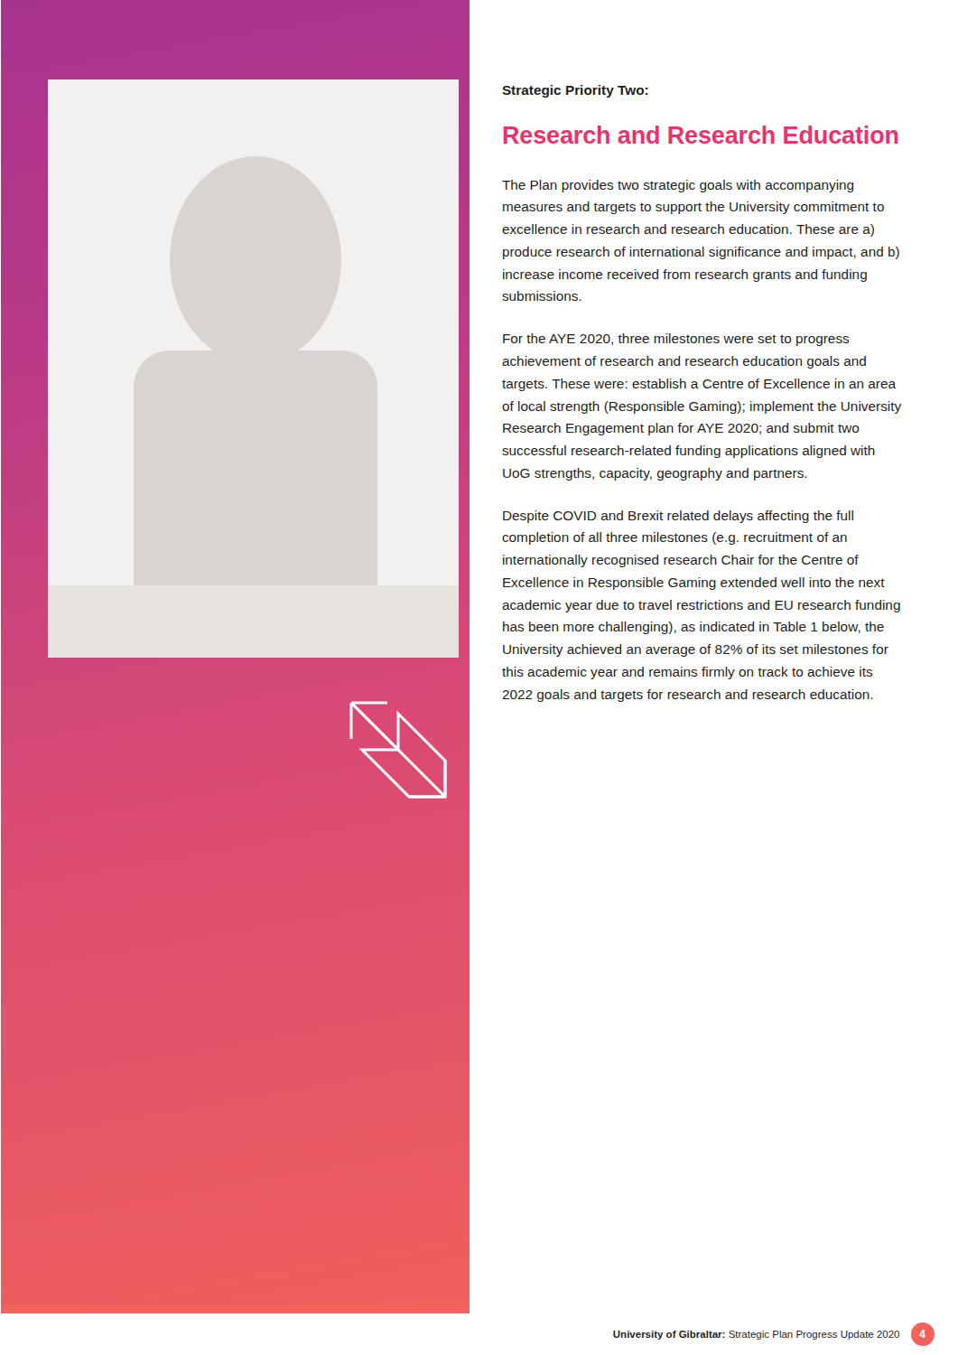Strategic Priority Two:
Research and Research Education
The Plan provides two strategic goals with accompanying measures and targets to support the University commitment to excellence in research and research education. These are a) produce research of international significance and impact, and b) increase income received from research grants and funding submissions.
For the AYE 2020, three milestones were set to progress achievement of research and research education goals and targets. These were: establish a Centre of Excellence in an area of local strength (Responsible Gaming); implement the University Research Engagement plan for AYE 2020; and submit two successful research-related funding applications aligned with UoG strengths, capacity, geography and partners.
Despite COVID and Brexit related delays affecting the full completion of all three milestones (e.g. recruitment of an internationally recognised research Chair for the Centre of Excellence in Responsible Gaming extended well into the next academic year due to travel restrictions and EU research funding has been more challenging), as indicated in Table 1 below, the University achieved an average of 82% of its set milestones for this academic year and remains firmly on track to achieve its 2022 goals and targets for research and research education.
University of Gibraltar: Strategic Plan Progress Update 2020 4